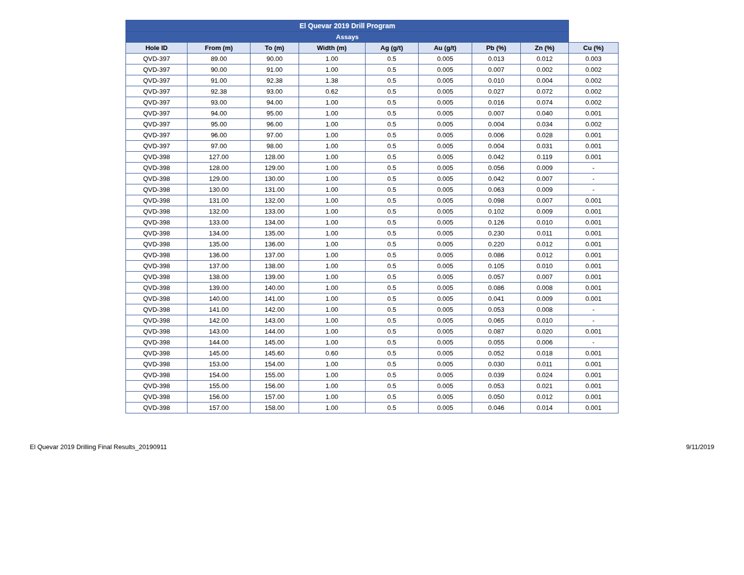| El Quevar 2019 Drill Program |
| --- |
| Assays |
| Hole ID | From (m) | To (m) | Width (m) | Ag (g/t) | Au (g/t) | Pb (%) | Zn (%) | Cu (%) |
| QVD-397 | 89.00 | 90.00 | 1.00 | 0.5 | 0.005 | 0.013 | 0.012 | 0.003 |
| QVD-397 | 90.00 | 91.00 | 1.00 | 0.5 | 0.005 | 0.007 | 0.002 | 0.002 |
| QVD-397 | 91.00 | 92.38 | 1.38 | 0.5 | 0.005 | 0.010 | 0.004 | 0.002 |
| QVD-397 | 92.38 | 93.00 | 0.62 | 0.5 | 0.005 | 0.027 | 0.072 | 0.002 |
| QVD-397 | 93.00 | 94.00 | 1.00 | 0.5 | 0.005 | 0.016 | 0.074 | 0.002 |
| QVD-397 | 94.00 | 95.00 | 1.00 | 0.5 | 0.005 | 0.007 | 0.040 | 0.001 |
| QVD-397 | 95.00 | 96.00 | 1.00 | 0.5 | 0.005 | 0.004 | 0.034 | 0.002 |
| QVD-397 | 96.00 | 97.00 | 1.00 | 0.5 | 0.005 | 0.006 | 0.028 | 0.001 |
| QVD-397 | 97.00 | 98.00 | 1.00 | 0.5 | 0.005 | 0.004 | 0.031 | 0.001 |
| QVD-398 | 127.00 | 128.00 | 1.00 | 0.5 | 0.005 | 0.042 | 0.119 | 0.001 |
| QVD-398 | 128.00 | 129.00 | 1.00 | 0.5 | 0.005 | 0.056 | 0.009 | - |
| QVD-398 | 129.00 | 130.00 | 1.00 | 0.5 | 0.005 | 0.042 | 0.007 | - |
| QVD-398 | 130.00 | 131.00 | 1.00 | 0.5 | 0.005 | 0.063 | 0.009 | - |
| QVD-398 | 131.00 | 132.00 | 1.00 | 0.5 | 0.005 | 0.098 | 0.007 | 0.001 |
| QVD-398 | 132.00 | 133.00 | 1.00 | 0.5 | 0.005 | 0.102 | 0.009 | 0.001 |
| QVD-398 | 133.00 | 134.00 | 1.00 | 0.5 | 0.005 | 0.126 | 0.010 | 0.001 |
| QVD-398 | 134.00 | 135.00 | 1.00 | 0.5 | 0.005 | 0.230 | 0.011 | 0.001 |
| QVD-398 | 135.00 | 136.00 | 1.00 | 0.5 | 0.005 | 0.220 | 0.012 | 0.001 |
| QVD-398 | 136.00 | 137.00 | 1.00 | 0.5 | 0.005 | 0.086 | 0.012 | 0.001 |
| QVD-398 | 137.00 | 138.00 | 1.00 | 0.5 | 0.005 | 0.105 | 0.010 | 0.001 |
| QVD-398 | 138.00 | 139.00 | 1.00 | 0.5 | 0.005 | 0.057 | 0.007 | 0.001 |
| QVD-398 | 139.00 | 140.00 | 1.00 | 0.5 | 0.005 | 0.086 | 0.008 | 0.001 |
| QVD-398 | 140.00 | 141.00 | 1.00 | 0.5 | 0.005 | 0.041 | 0.009 | 0.001 |
| QVD-398 | 141.00 | 142.00 | 1.00 | 0.5 | 0.005 | 0.053 | 0.008 | - |
| QVD-398 | 142.00 | 143.00 | 1.00 | 0.5 | 0.005 | 0.065 | 0.010 | - |
| QVD-398 | 143.00 | 144.00 | 1.00 | 0.5 | 0.005 | 0.087 | 0.020 | 0.001 |
| QVD-398 | 144.00 | 145.00 | 1.00 | 0.5 | 0.005 | 0.055 | 0.006 | - |
| QVD-398 | 145.00 | 145.60 | 0.60 | 0.5 | 0.005 | 0.052 | 0.018 | 0.001 |
| QVD-398 | 153.00 | 154.00 | 1.00 | 0.5 | 0.005 | 0.030 | 0.011 | 0.001 |
| QVD-398 | 154.00 | 155.00 | 1.00 | 0.5 | 0.005 | 0.039 | 0.024 | 0.001 |
| QVD-398 | 155.00 | 156.00 | 1.00 | 0.5 | 0.005 | 0.053 | 0.021 | 0.001 |
| QVD-398 | 156.00 | 157.00 | 1.00 | 0.5 | 0.005 | 0.050 | 0.012 | 0.001 |
| QVD-398 | 157.00 | 158.00 | 1.00 | 0.5 | 0.005 | 0.046 | 0.014 | 0.001 |
El Quevar 2019 Drilling Final Results_20190911 9/11/2019